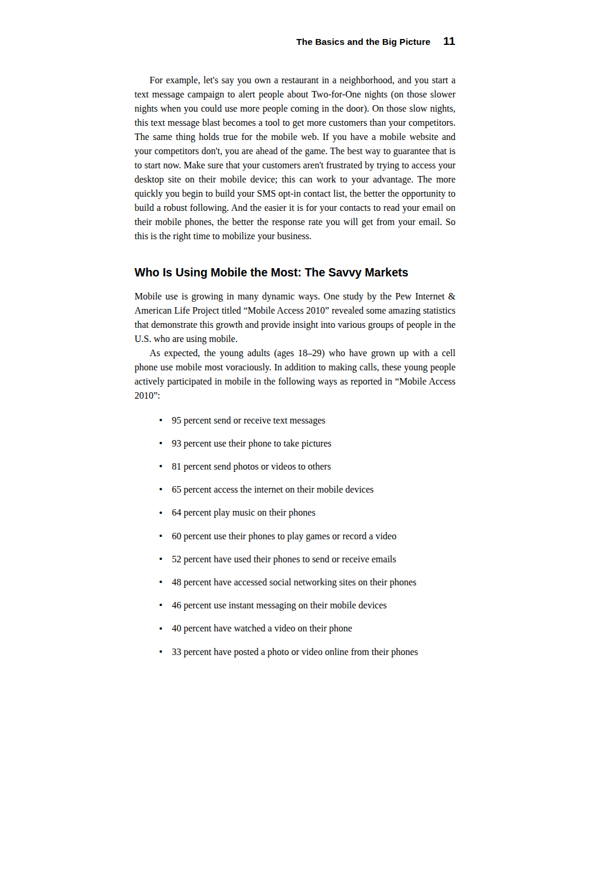The Basics and the Big Picture 11
For example, let's say you own a restaurant in a neighborhood, and you start a text message campaign to alert people about Two-for-One nights (on those slower nights when you could use more people coming in the door). On those slow nights, this text message blast becomes a tool to get more customers than your competitors. The same thing holds true for the mobile web. If you have a mobile website and your competitors don't, you are ahead of the game. The best way to guarantee that is to start now. Make sure that your customers aren't frustrated by trying to access your desktop site on their mobile device; this can work to your advantage. The more quickly you begin to build your SMS opt-in contact list, the better the opportunity to build a robust following. And the easier it is for your contacts to read your email on their mobile phones, the better the response rate you will get from your email. So this is the right time to mobilize your business.
Who Is Using Mobile the Most: The Savvy Markets
Mobile use is growing in many dynamic ways. One study by the Pew Internet & American Life Project titled “Mobile Access 2010” revealed some amazing statistics that demonstrate this growth and provide insight into various groups of people in the U.S. who are using mobile.
As expected, the young adults (ages 18–29) who have grown up with a cell phone use mobile most voraciously. In addition to making calls, these young people actively participated in mobile in the following ways as reported in “Mobile Access 2010”:
95 percent send or receive text messages
93 percent use their phone to take pictures
81 percent send photos or videos to others
65 percent access the internet on their mobile devices
64 percent play music on their phones
60 percent use their phones to play games or record a video
52 percent have used their phones to send or receive emails
48 percent have accessed social networking sites on their phones
46 percent use instant messaging on their mobile devices
40 percent have watched a video on their phone
33 percent have posted a photo or video online from their phones